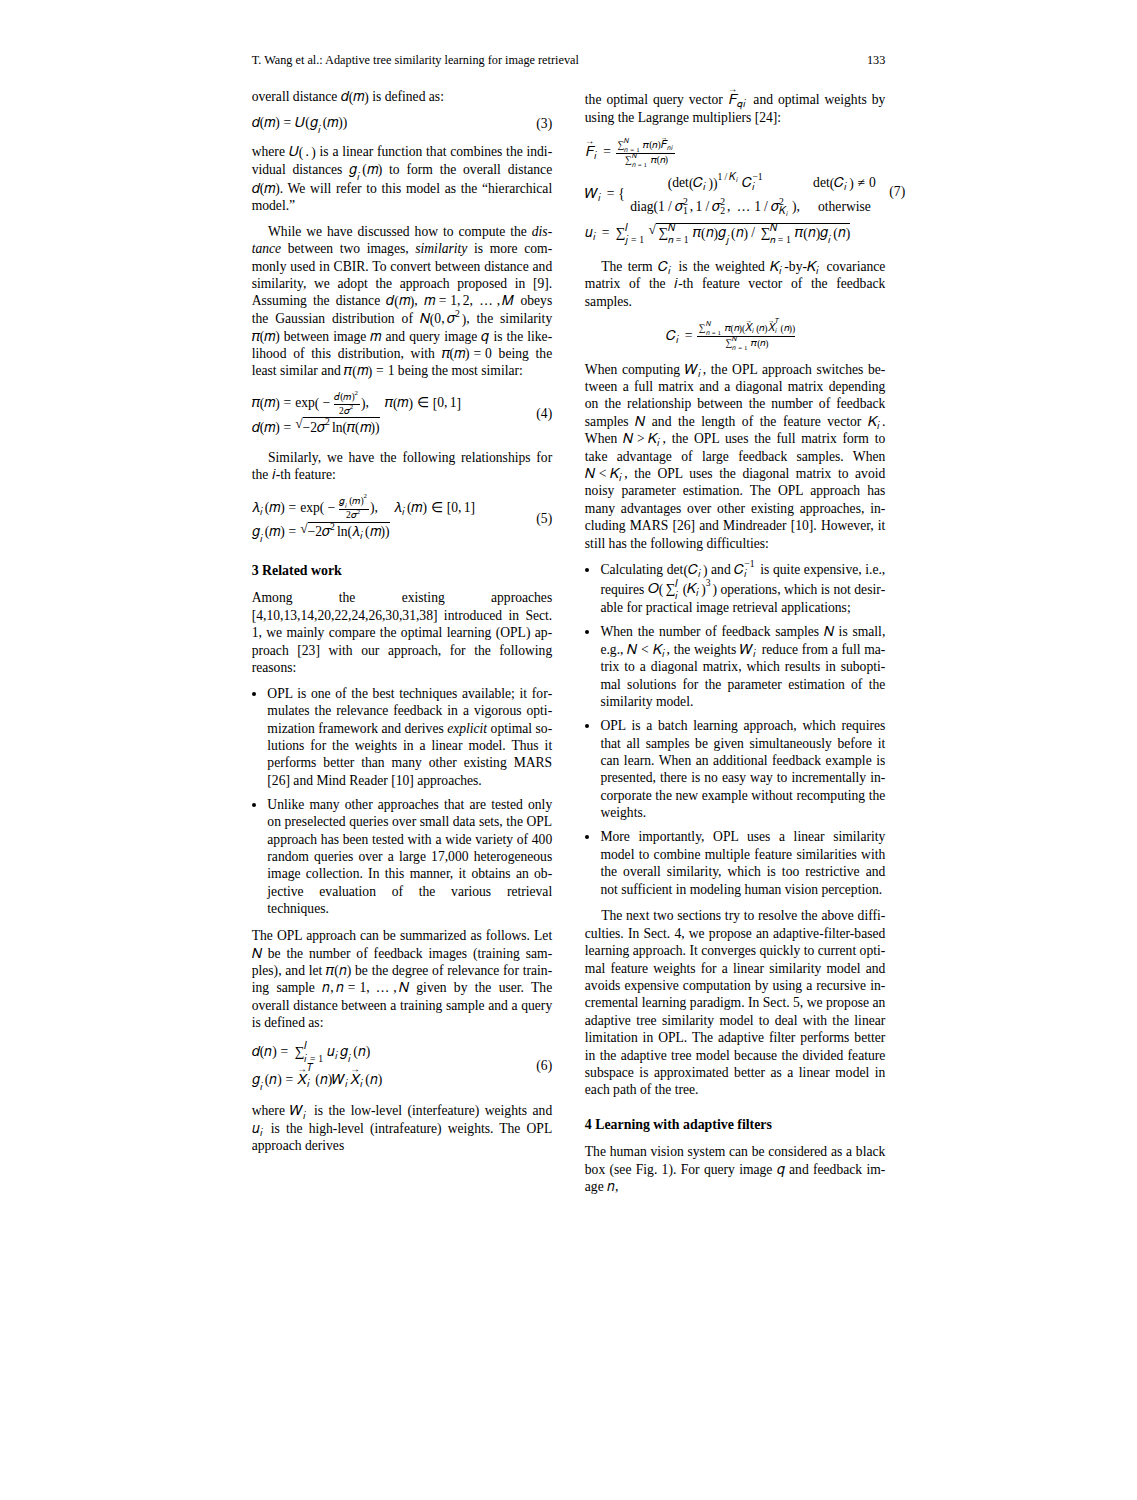T. Wang et al.: Adaptive tree similarity learning for image retrieval
133
overall distance d(m) is defined as:
d(m)=U(gi(m))
(3)
where U(.) is a linear function that combines the individual distances gi(m) to form the overall distance d(m). We will refer to this model as the “hierarchical model.”
While we have discussed how to compute the distance between two images, similarity is more commonly used in CBIR. To convert between distance and similarity, we adopt the approach proposed in [9]. Assuming the distance d(m), m=1,2,…,M obeys the Gaussian distribution of N(0,σ2), the similarity π(m) between image m and query image q is the likelihood of this distribution, with π(m)=0 being the least similar and π(m)=1 being the most similar:
π(m)=exp(− d(m)22σ2 ),π(m)∈[0,1]
d(m)= −2σ2ln(π(m))
(4)
Similarly, we have the following relationships for the i-th feature:
λi(m)=exp(− gi(m)22σ2 ),λi(m)∈[0,1]
gi(m)= −2σ2ln(λi(m))
(5)
3 Related work
Among the existing approaches [4,10,13,14,20,22,24,26,30,31,38] introduced in Sect. 1, we mainly compare the optimal learning (OPL) approach [23] with our approach, for the following reasons:
OPL is one of the best techniques available; it formulates the relevance feedback in a vigorous optimization framework and derives explicit optimal solutions for the weights in a linear model. Thus it performs better than many other existing MARS [26] and Mind Reader [10] approaches.
Unlike many other approaches that are tested only on preselected queries over small data sets, the OPL approach has been tested with a wide variety of 400 random queries over a large 17,000 heterogeneous image collection. In this manner, it obtains an objective evaluation of the various retrieval techniques.
The OPL approach can be summarized as follows. Let N be the number of feedback images (training samples), and let π(n) be the degree of relevance for training sample n,n=1,…,N given by the user. The overall distance between a training sample and a query is defined as:
d(n)= ∑i=1I uigi(n)
gi(n)= X→iT(n) Wi X→i(n)
(6)
where Wi is the low-level (interfeature) weights and ui is the high-level (intrafeature) weights. The OPL approach derives
the optimal query vector F→qi and optimal weights by using the Lagrange multipliers [24]:
F→i= ∑n=1Nπ(n)F→ni ∑n=1Nπ(n)
Wi= { (det(Ci))1/KiCi−1 det(Ci)≠0 diag(1/σ12,1/σ22,…1/σKi2), otherwise
ui= ∑j=1I ∑n=1Nπ(n)gj(n) / ∑n=1Nπ(n)gi(n)
(7)
The term Ci is the weighted Ki-by-Ki covariance matrix of the i-th feature vector of the feedback samples.
Ci= ∑n=1Nπ(n)(X→i(n)X→iT(n)) ∑n=1Nπ(n)
When computing Wi, the OPL approach switches between a full matrix and a diagonal matrix depending on the relationship between the number of feedback samples N and the length of the feature vector Ki. When N>Ki, the OPL uses the full matrix form to take advantage of large feedback samples. When N<Ki, the OPL uses the diagonal matrix to avoid noisy parameter estimation. The OPL approach has many advantages over other existing approaches, including MARS [26] and Mindreader [10]. However, it still has the following difficulties:
Calculating det(Ci) and Ci−1 is quite expensive, i.e., requires O(∑iI(Ki)3) operations, which is not desirable for practical image retrieval applications;
When the number of feedback samples N is small, e.g., N<Ki, the weights Wi reduce from a full matrix to a diagonal matrix, which results in suboptimal solutions for the parameter estimation of the similarity model.
OPL is a batch learning approach, which requires that all samples be given simultaneously before it can learn. When an additional feedback example is presented, there is no easy way to incrementally incorporate the new example without recomputing the weights.
More importantly, OPL uses a linear similarity model to combine multiple feature similarities with the overall similarity, which is too restrictive and not sufficient in modeling human vision perception.
The next two sections try to resolve the above difficulties. In Sect. 4, we propose an adaptive-filter-based learning approach. It converges quickly to current optimal feature weights for a linear similarity model and avoids expensive computation by using a recursive incremental learning paradigm. In Sect. 5, we propose an adaptive tree similarity model to deal with the linear limitation in OPL. The adaptive filter performs better in the adaptive tree model because the divided feature subspace is approximated better as a linear model in each path of the tree.
4 Learning with adaptive filters
The human vision system can be considered as a black box (see Fig. 1). For query image q and feedback image n,